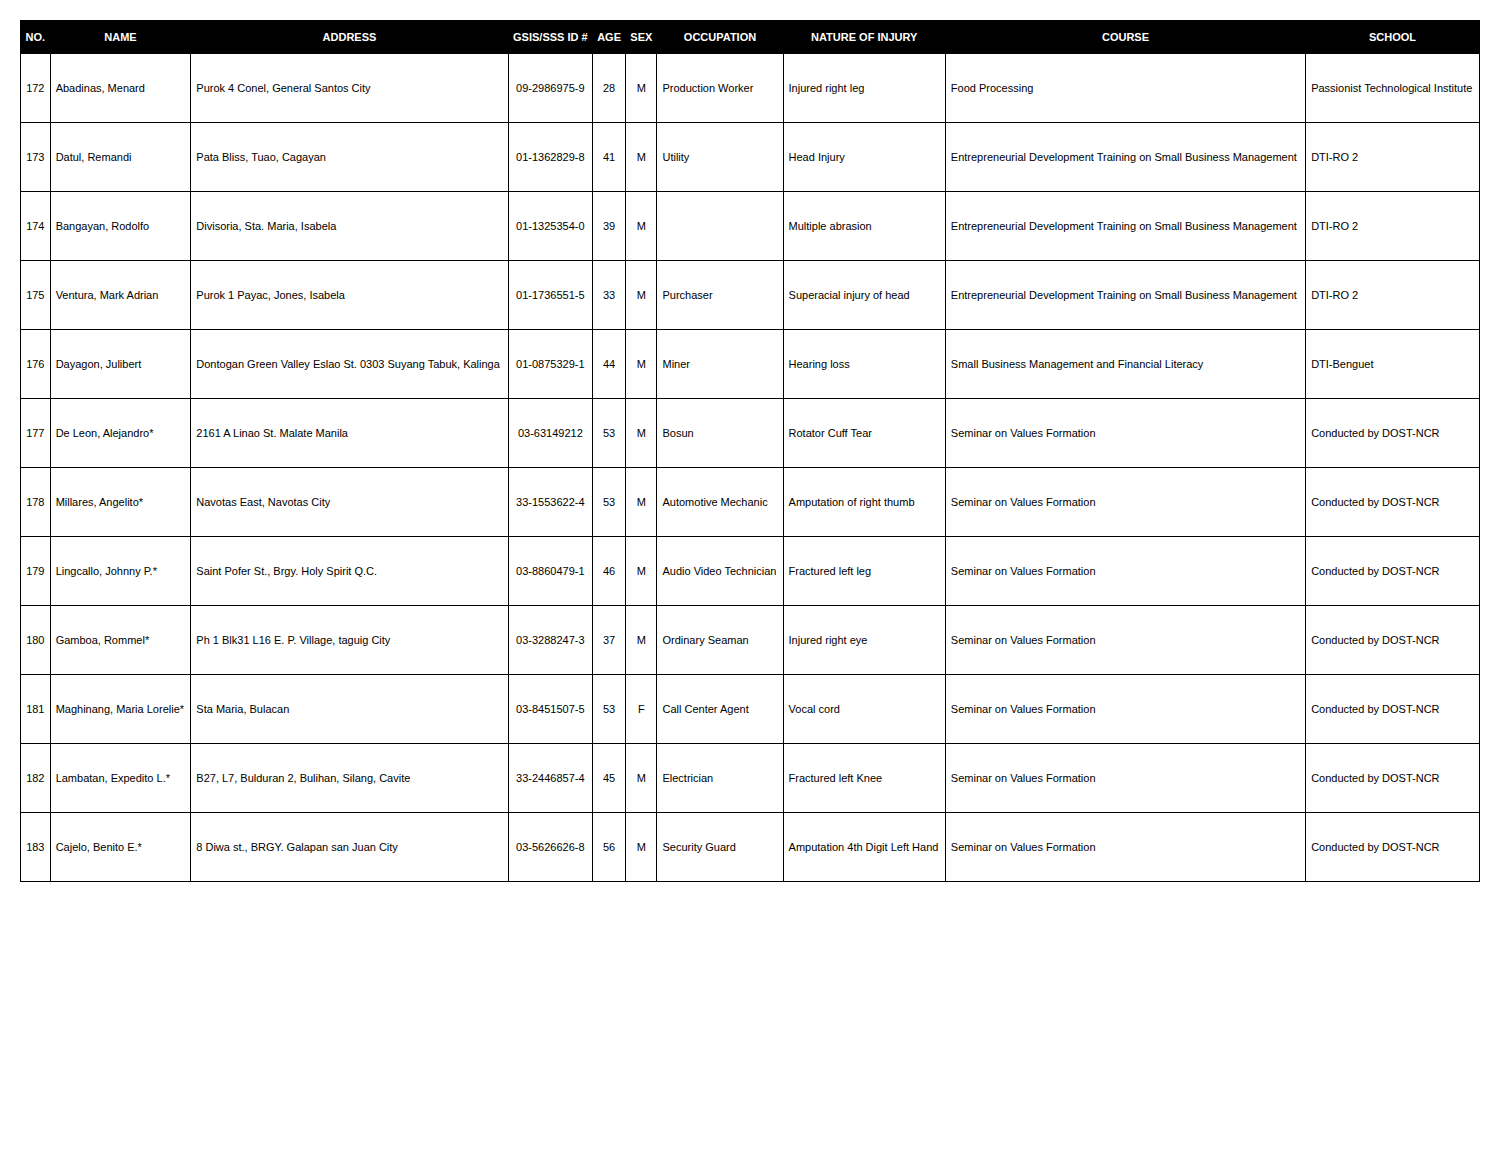| NO. | NAME | ADDRESS | GSIS/SSS ID # | AGE | SEX | OCCUPATION | NATURE OF INJURY | COURSE | SCHOOL |
| --- | --- | --- | --- | --- | --- | --- | --- | --- | --- |
| 172 | Abadinas, Menard | Purok 4 Conel, General Santos City | 09-2986975-9 | 28 | M | Production Worker | Injured right leg | Food Processing | Passionist Technological Institute |
| 173 | Datul, Remandi | Pata Bliss, Tuao, Cagayan | 01-1362829-8 | 41 | M | Utility | Head Injury | Entrepreneurial Development Training on Small Business Management | DTI-RO 2 |
| 174 | Bangayan, Rodolfo | Divisoria, Sta. Maria, Isabela | 01-1325354-0 | 39 | M | | Multiple abrasion | Entrepreneurial Development Training on Small Business Management | DTI-RO 2 |
| 175 | Ventura, Mark Adrian | Purok 1 Payac, Jones, Isabela | 01-1736551-5 | 33 | M | Purchaser | Superacial injury of head | Entrepreneurial Development Training on Small Business Management | DTI-RO 2 |
| 176 | Dayagon, Julibert | Dontogan Green Valley Eslao St. 0303 Suyang Tabuk, Kalinga | 01-0875329-1 | 44 | M | Miner | Hearing loss | Small Business Management and Financial Literacy | DTI-Benguet |
| 177 | De Leon, Alejandro* | 2161 A Linao St. Malate Manila | 03-63149212 | 53 | M | Bosun | Rotator Cuff Tear | Seminar on Values Formation | Conducted by DOST-NCR |
| 178 | Millares, Angelito* | Navotas East, Navotas City | 33-1553622-4 | 53 | M | Automotive Mechanic | Amputation of right thumb | Seminar on Values Formation | Conducted by DOST-NCR |
| 179 | Lingcallo, Johnny P.* | Saint Pofer St., Brgy. Holy Spirit Q.C. | 03-8860479-1 | 46 | M | Audio Video Technician | Fractured left leg | Seminar on Values Formation | Conducted by DOST-NCR |
| 180 | Gamboa, Rommel* | Ph 1 Blk31 L16 E. P. Village, taguig City | 03-3288247-3 | 37 | M | Ordinary Seaman | Injured right eye | Seminar on Values Formation | Conducted by DOST-NCR |
| 181 | Maghinang, Maria Lorelie* | Sta Maria, Bulacan | 03-8451507-5 | 53 | F | Call Center Agent | Vocal cord | Seminar on Values Formation | Conducted by DOST-NCR |
| 182 | Lambatan, Expedito L.* | B27, L7, Bulduran 2, Bulihan, Silang, Cavite | 33-2446857-4 | 45 | M | Electrician | Fractured left Knee | Seminar on Values Formation | Conducted by DOST-NCR |
| 183 | Cajelo, Benito E.* | 8 Diwa st., BRGY. Galapan san Juan City | 03-5626626-8 | 56 | M | Security Guard | Amputation 4th Digit Left Hand | Seminar on Values Formation | Conducted by DOST-NCR |